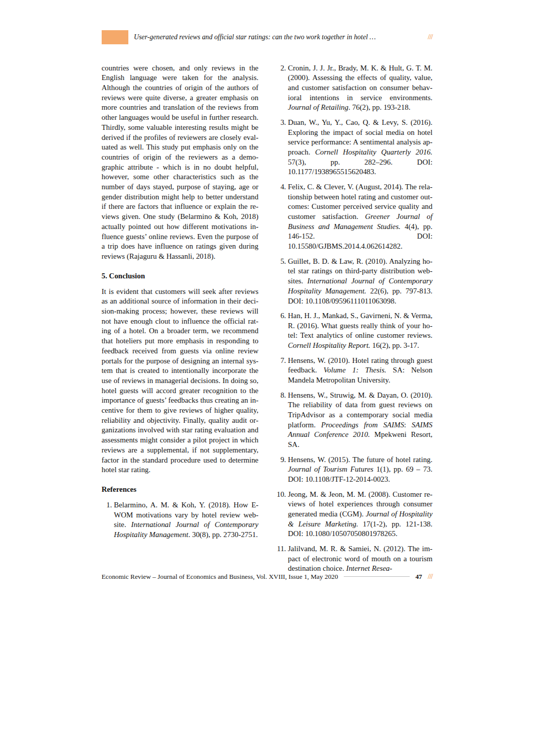User-generated reviews and official star ratings: can the two work together in hotel …
///
countries were chosen, and only reviews in the English language were taken for the analysis. Although the countries of origin of the authors of reviews were quite diverse, a greater emphasis on more countries and translation of the reviews from other languages would be useful in further research. Thirdly, some valuable interesting results might be derived if the profiles of reviewers are closely evaluated as well. This study put emphasis only on the countries of origin of the reviewers as a demographic attribute - which is in no doubt helpful, however, some other characteristics such as the number of days stayed, purpose of staying, age or gender distribution might help to better understand if there are factors that influence or explain the reviews given. One study (Belarmino & Koh, 2018) actually pointed out how different motivations influence guests’ online reviews. Even the purpose of a trip does have influence on ratings given during reviews (Rajaguru & Hassanli, 2018).
5. Conclusion
It is evident that customers will seek after reviews as an additional source of information in their decision-making process; however, these reviews will not have enough clout to influence the official rating of a hotel. On a broader term, we recommend that hoteliers put more emphasis in responding to feedback received from guests via online review portals for the purpose of designing an internal system that is created to intentionally incorporate the use of reviews in managerial decisions. In doing so, hotel guests will accord greater recognition to the importance of guests’ feedbacks thus creating an incentive for them to give reviews of higher quality, reliability and objectivity. Finally, quality audit organizations involved with star rating evaluation and assessments might consider a pilot project in which reviews are a supplemental, if not supplementary, factor in the standard procedure used to determine hotel star rating.
References
Belarmino, A. M. & Koh, Y. (2018). How E-WOM motivations vary by hotel review website. International Journal of Contemporary Hospitality Management. 30(8), pp. 2730-2751.
Cronin, J. J. Jr., Brady, M. K. & Hult, G. T. M. (2000). Assessing the effects of quality, value, and customer satisfaction on consumer behavioral intentions in service environments. Journal of Retailing. 76(2), pp. 193-218.
Duan, W., Yu, Y., Cao, Q. & Levy, S. (2016). Exploring the impact of social media on hotel service performance: A sentimental analysis approach. Cornell Hospitality Quarterly 2016. 57(3), pp. 282–296. DOI: 10.1177/1938965515620483.
Felix, C. & Clever, V. (August, 2014). The relationship between hotel rating and customer outcomes: Customer perceived service quality and customer satisfaction. Greener Journal of Business and Management Studies. 4(4), pp. 146-152. DOI: 10.15580/GJBMS.2014.4.062614282.
Guillet, B. D. & Law, R. (2010). Analyzing hotel star ratings on third-party distribution websites. International Journal of Contemporary Hospitality Management. 22(6), pp. 797-813. DOI: 10.1108/09596111011063098.
Han, H. J., Mankad, S., Gavirneni, N. & Verma, R. (2016). What guests really think of your hotel: Text analytics of online customer reviews. Cornell Hospitality Report. 16(2), pp. 3-17.
Hensens, W. (2010). Hotel rating through guest feedback. Volume 1: Thesis. SA: Nelson Mandela Metropolitan University.
Hensens, W., Struwig, M. & Dayan, O. (2010). The reliability of data from guest reviews on TripAdvisor as a contemporary social media platform. Proceedings from SAIMS: SAIMS Annual Conference 2010. Mpekweni Resort, SA.
Hensens, W. (2015). The future of hotel rating. Journal of Tourism Futures 1(1), pp. 69 – 73. DOI: 10.1108/JTF-12-2014-0023.
Jeong, M. & Jeon, M. M. (2008). Customer reviews of hotel experiences through consumer generated media (CGM). Journal of Hospitality & Leisure Marketing. 17(1-2), pp. 121-138. DOI: 10.1080/10507050801978265.
Jalilvand, M. R. & Samiei, N. (2012). The impact of electronic word of mouth on a tourism destination choice. Internet Resea-
Economic Review – Journal of Economics and Business, Vol. XVIII, Issue 1, May 2020
47
///